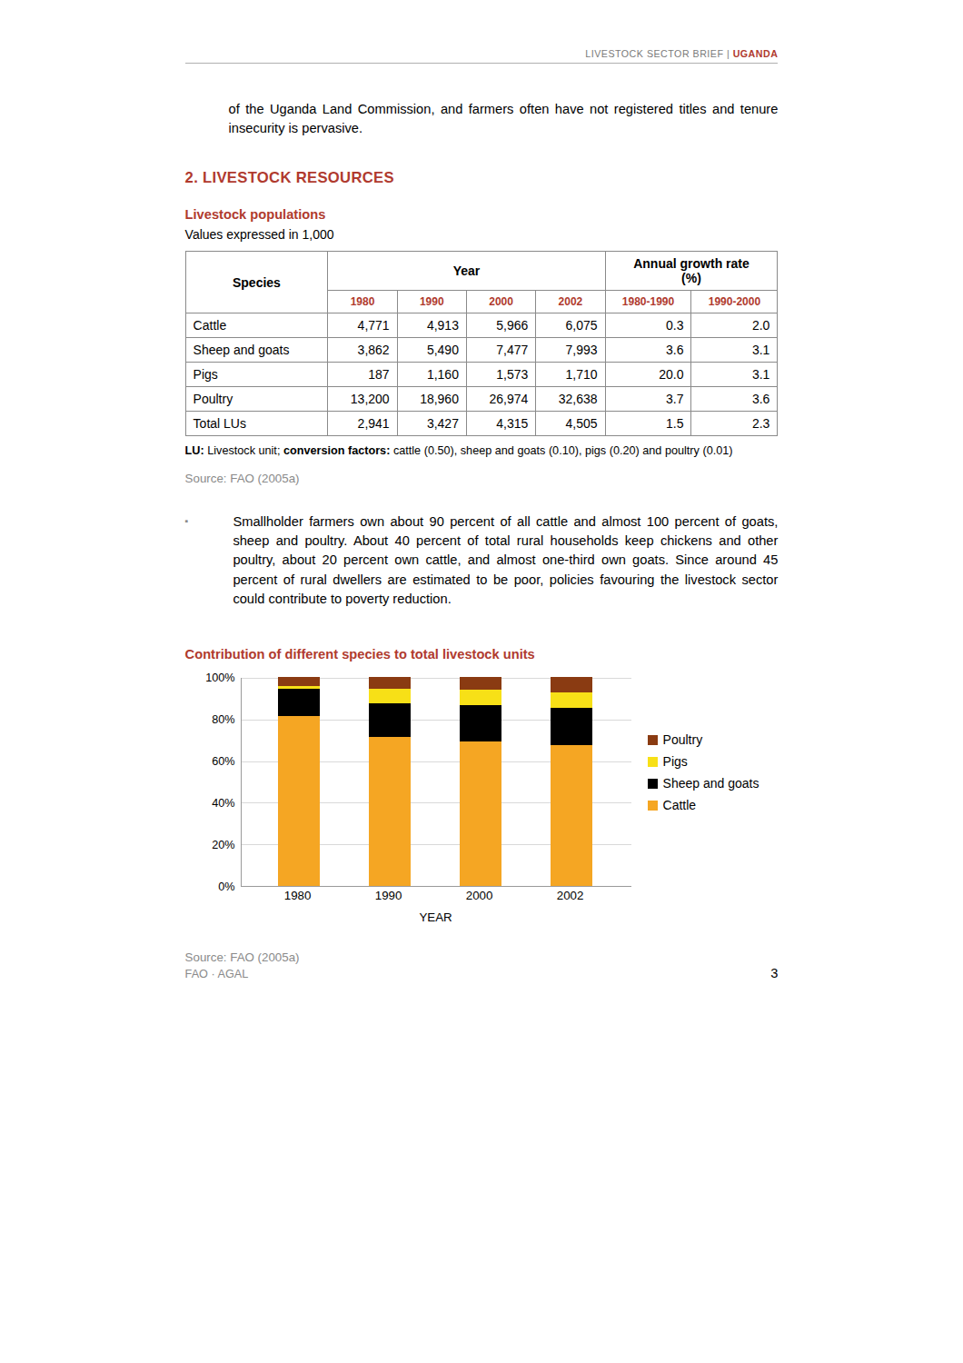LIVESTOCK SECTOR BRIEF | UGANDA
of the Uganda Land Commission, and farmers often have not registered titles and tenure insecurity is pervasive.
2. LIVESTOCK RESOURCES
Livestock populations
Values expressed in 1,000
| Species | Year | Annual growth rate (%) |
| --- | --- | --- |
| 1980 | 1990 | 2000 | 2002 | 1980-1990 | 1990-2000 |
| Cattle | 4,771 | 4,913 | 5,966 | 6,075 | 0.3 | 2.0 |
| Sheep and goats | 3,862 | 5,490 | 7,477 | 7,993 | 3.6 | 3.1 |
| Pigs | 187 | 1,160 | 1,573 | 1,710 | 20.0 | 3.1 |
| Poultry | 13,200 | 18,960 | 26,974 | 32,638 | 3.7 | 3.6 |
| Total LUs | 2,941 | 3,427 | 4,315 | 4,505 | 1.5 | 2.3 |
LU: Livestock unit; conversion factors: cattle (0.50), sheep and goats (0.10), pigs (0.20) and poultry (0.01)
Source: FAO (2005a)
Smallholder farmers own about 90 percent of all cattle and almost 100 percent of goats, sheep and poultry. About 40 percent of total rural households keep chickens and other poultry, about 20 percent own cattle, and almost one-third own goats. Since around 45 percent of rural dwellers are estimated to be poor, policies favouring the livestock sector could contribute to poverty reduction.
Contribution of different species to total livestock units
100% 80% 60% 40% 20% 0%
1980 1990 2000 2002
YEAR
Poultry
Pigs
Sheep and goats
Cattle
Source: FAO (2005a)
FAO · AGAL 3